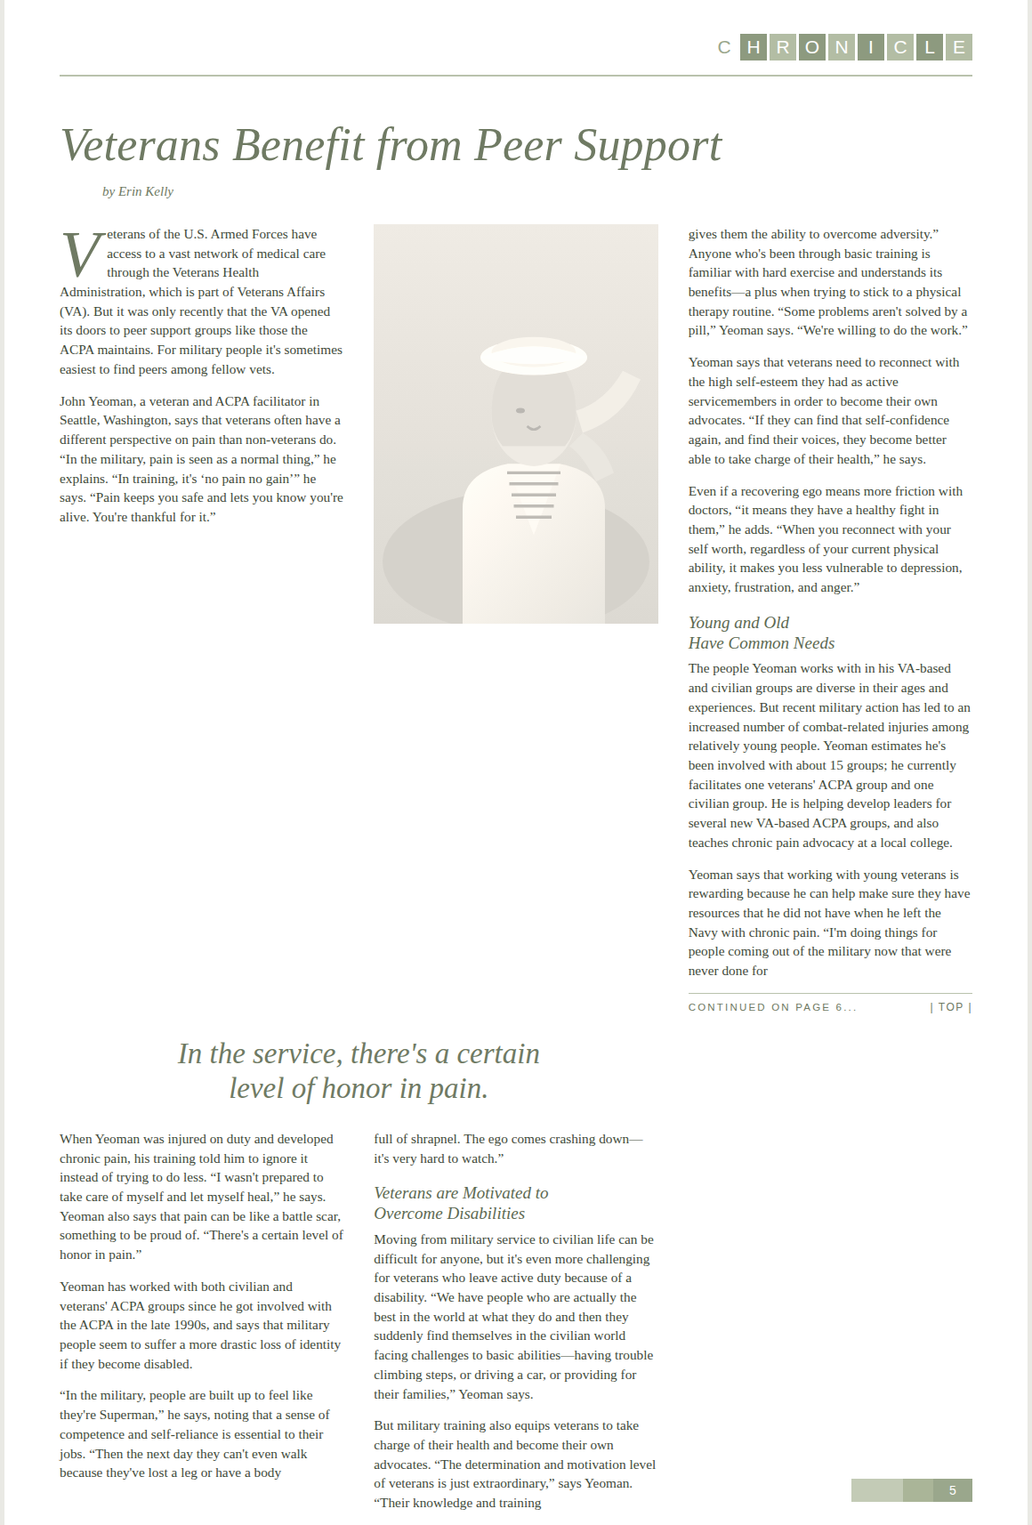CHRONICLE
Veterans Benefit from Peer Support
by Erin Kelly
Veterans of the U.S. Armed Forces have access to a vast network of medical care through the Veterans Health Administration, which is part of Veterans Affairs (VA). But it was only recently that the VA opened its doors to peer support groups like those the ACPA maintains. For military people it's sometimes easiest to find peers among fellow vets.
John Yeoman, a veteran and ACPA facilitator in Seattle, Washington, says that veterans often have a different perspective on pain than non-veterans do. “In the military, pain is seen as a normal thing,” he explains. “In training, it's ‘no pain no gain’” he says. “Pain keeps you safe and lets you know you're alive. You're thankful for it.”
gives them the ability to overcome adversity.” Anyone who's been through basic training is familiar with hard exercise and understands its benefits—a plus when trying to stick to a physical therapy routine. “Some problems aren't solved by a pill,” Yeoman says. “We're willing to do the work.”
Yeoman says that veterans need to reconnect with the high self-esteem they had as active servicemembers in order to become their own advocates. “If they can find that self-confidence again, and find their voices, they become better able to take charge of their health,” he says.
Even if a recovering ego means more friction with doctors, “it means they have a healthy fight in them,” he adds. “When you reconnect with your self worth, regardless of your current physical ability, it makes you less vulnerable to depression, anxiety, frustration, and anger.”
Young and Old
Have Common Needs
The people Yeoman works with in his VA-based and civilian groups are diverse in their ages and experiences. But recent military action has led to an increased number of combat-related injuries among relatively young people. Yeoman estimates he's been involved with about 15 groups; he currently facilitates one veterans' ACPA group and one civilian group. He is helping develop leaders for several new VA-based ACPA groups, and also teaches chronic pain advocacy at a local college.
Yeoman says that working with young veterans is rewarding because he can help make sure they have resources that he did not have when he left the Navy with chronic pain. “I'm doing things for people coming out of the military now that were never done for
Continued on page 6... | TOP |
In the service, there's a certain
level of honor in pain.
When Yeoman was injured on duty and developed chronic pain, his training told him to ignore it instead of trying to do less. “I wasn't prepared to take care of myself and let myself heal,” he says. Yeoman also says that pain can be like a battle scar, something to be proud of. “There's a certain level of honor in pain.”
Yeoman has worked with both civilian and veterans' ACPA groups since he got involved with the ACPA in the late 1990s, and says that military people seem to suffer a more drastic loss of identity if they become disabled.
“In the military, people are built up to feel like they're Superman,” he says, noting that a sense of competence and self-reliance is essential to their jobs. “Then the next day they can't even walk because they've lost a leg or have a body
full of shrapnel. The ego comes crashing down—it's very hard to watch.”
Veterans are Motivated to
Overcome Disabilities
Moving from military service to civilian life can be difficult for anyone, but it's even more challenging for veterans who leave active duty because of a disability. “We have people who are actually the best in the world at what they do and then they suddenly find themselves in the civilian world facing challenges to basic abilities—having trouble climbing steps, or driving a car, or providing for their families,” Yeoman says.
But military training also equips veterans to take charge of their health and become their own advocates. “The determination and motivation level of veterans is just extraordinary,” says Yeoman. “Their knowledge and training
5